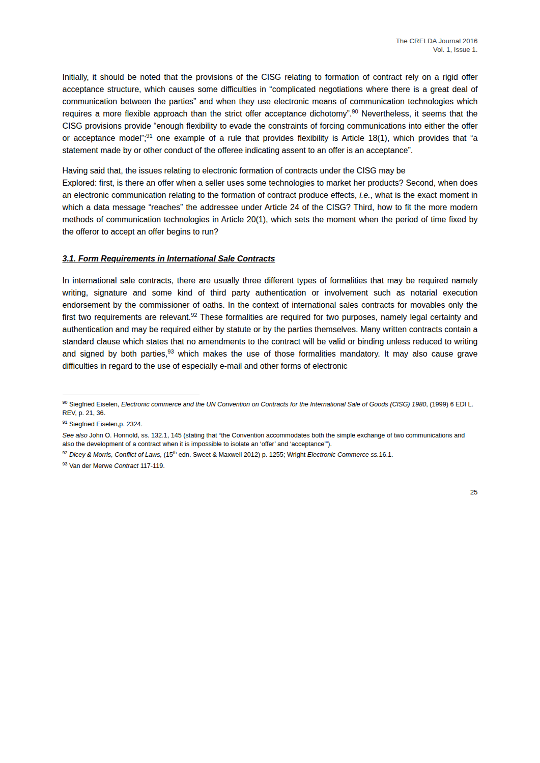The CRELDA Journal 2016 Vol. 1, Issue 1.
Initially, it should be noted that the provisions of the CISG relating to formation of contract rely on a rigid offer acceptance structure, which causes some difficulties in “complicated negotiations where there is a great deal of communication between the parties” and when they use electronic means of communication technologies which requires a more flexible approach than the strict offer acceptance dichotomy”.90 Nevertheless, it seems that the CISG provisions provide “enough flexibility to evade the constraints of forcing communications into either the offer or acceptance model”;91 one example of a rule that provides flexibility is Article 18(1), which provides that “a statement made by or other conduct of the offeree indicating assent to an offer is an acceptance”.
Having said that, the issues relating to electronic formation of contracts under the CISG may be
Explored: first, is there an offer when a seller uses some technologies to market her products? Second, when does an electronic communication relating to the formation of contract produce effects, i.e., what is the exact moment in which a data message “reaches” the addressee under Article 24 of the CISG? Third, how to fit the more modern methods of communication technologies in Article 20(1), which sets the moment when the period of time fixed by the offeror to accept an offer begins to run?
3.1. Form Requirements in International Sale Contracts
In international sale contracts, there are usually three different types of formalities that may be required namely writing, signature and some kind of third party authentication or involvement such as notarial execution endorsement by the commissioner of oaths. In the context of international sales contracts for movables only the first two requirements are relevant.92 These formalities are required for two purposes, namely legal certainty and authentication and may be required either by statute or by the parties themselves. Many written contracts contain a standard clause which states that no amendments to the contract will be valid or binding unless reduced to writing and signed by both parties,93 which makes the use of those formalities mandatory. It may also cause grave difficulties in regard to the use of especially e-mail and other forms of electronic
90 Siegfried Eiselen, Electronic commerce and the UN Convention on Contracts for the International Sale of Goods (CISG) 1980, (1999) 6 EDI L. REV, p. 21, 36.
91 Siegfried Eiselen,p. 2324.
See also John O. Honnold, ss. 132.1, 145 (stating that “the Convention accommodates both the simple exchange of two communications and also the development of a contract when it is impossible to isolate an ‘offer’ and ‘acceptance’”).
92 Dicey & Morris, Conflict of Laws, (15th edn. Sweet & Maxwell 2012) p. 1255; Wright Electronic Commerce ss. 16.1.
93 Van der Merwe Contract 117-119.
25